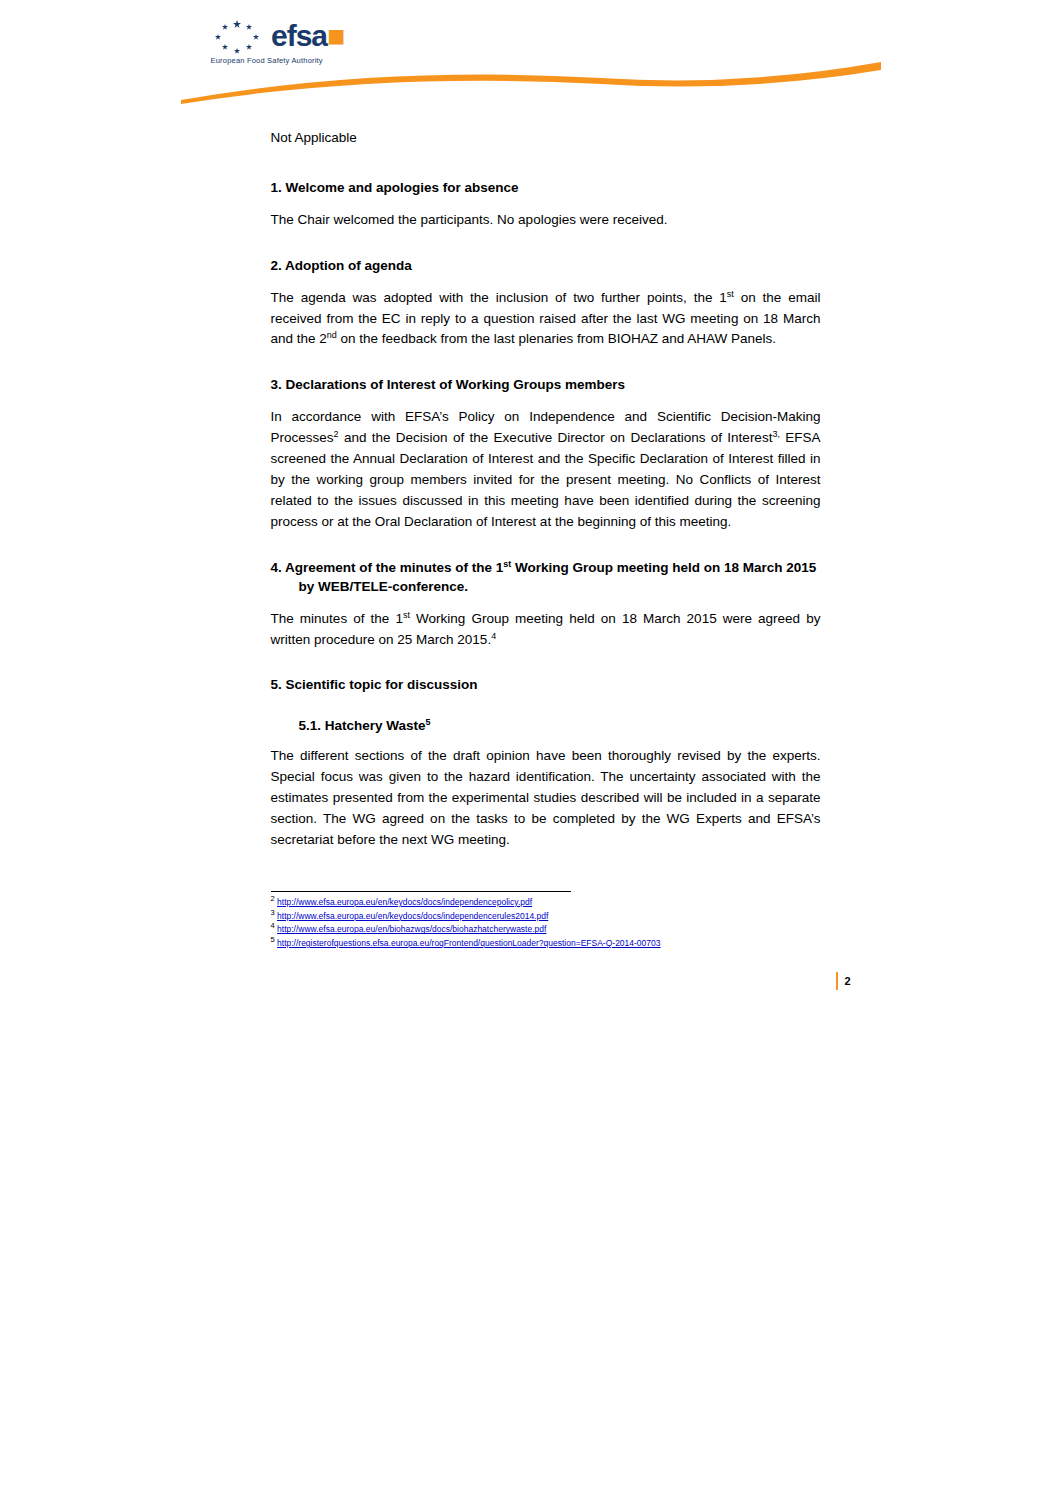efsa■
European Food Safety Authority
Not Applicable
1. Welcome and apologies for absence
The Chair welcomed the participants. No apologies were received.
2. Adoption of agenda
The agenda was adopted with the inclusion of two further points, the 1st on the email received from the EC in reply to a question raised after the last WG meeting on 18 March and the 2nd on the feedback from the last plenaries from BIOHAZ and AHAW Panels.
3. Declarations of Interest of Working Groups members
In accordance with EFSA’s Policy on Independence and Scientific Decision-Making Processes2 and the Decision of the Executive Director on Declarations of Interest3, EFSA screened the Annual Declaration of Interest and the Specific Declaration of Interest filled in by the working group members invited for the present meeting. No Conflicts of Interest related to the issues discussed in this meeting have been identified during the screening process or at the Oral Declaration of Interest at the beginning of this meeting.
4. Agreement of the minutes of the 1st Working Group meeting held on 18 March 2015 by WEB/TELE-conference.
The minutes of the 1st Working Group meeting held on 18 March 2015 were agreed by written procedure on 25 March 2015.4
5. Scientific topic for discussion
5.1. Hatchery Waste5
The different sections of the draft opinion have been thoroughly revised by the experts. Special focus was given to the hazard identification. The uncertainty associated with the estimates presented from the experimental studies described will be included in a separate section. The WG agreed on the tasks to be completed by the WG Experts and EFSA’s secretariat before the next WG meeting.
2 http://www.efsa.europa.eu/en/keydocs/docs/independencepolicy.pdf
3 http://www.efsa.europa.eu/en/keydocs/docs/independencerules2014.pdf
4 http://www.efsa.europa.eu/en/biohazwgs/docs/biohazhatcherywaste.pdf
5 http://registerofquestions.efsa.europa.eu/roqFrontend/questionLoader?question=EFSA-Q-2014-00703
2